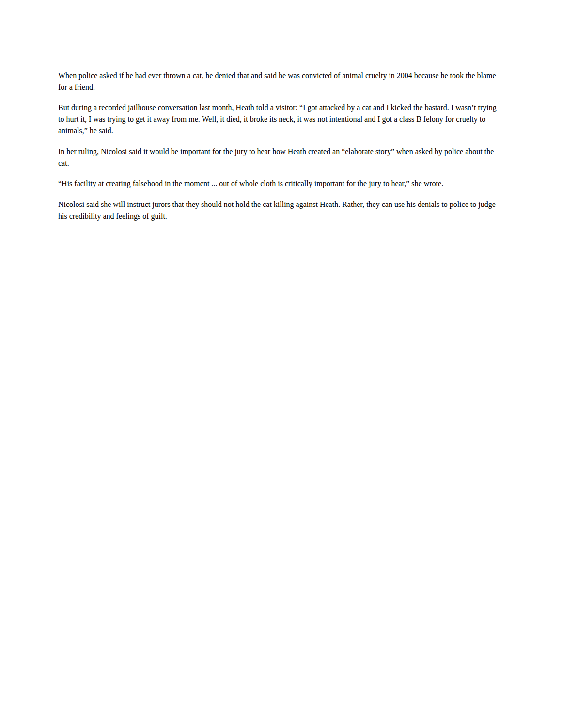When police asked if he had ever thrown a cat, he denied that and said he was convicted of animal cruelty in 2004 because he took the blame for a friend.
But during a recorded jailhouse conversation last month, Heath told a visitor: “I got attacked by a cat and I kicked the bastard. I wasn’t trying to hurt it, I was trying to get it away from me. Well, it died, it broke its neck, it was not intentional and I got a class B felony for cruelty to animals,” he said.
In her ruling, Nicolosi said it would be important for the jury to hear how Heath created an “elaborate story” when asked by police about the cat.
“His facility at creating falsehood in the moment ... out of whole cloth is critically important for the jury to hear,” she wrote.
Nicolosi said she will instruct jurors that they should not hold the cat killing against Heath. Rather, they can use his denials to police to judge his credibility and feelings of guilt.